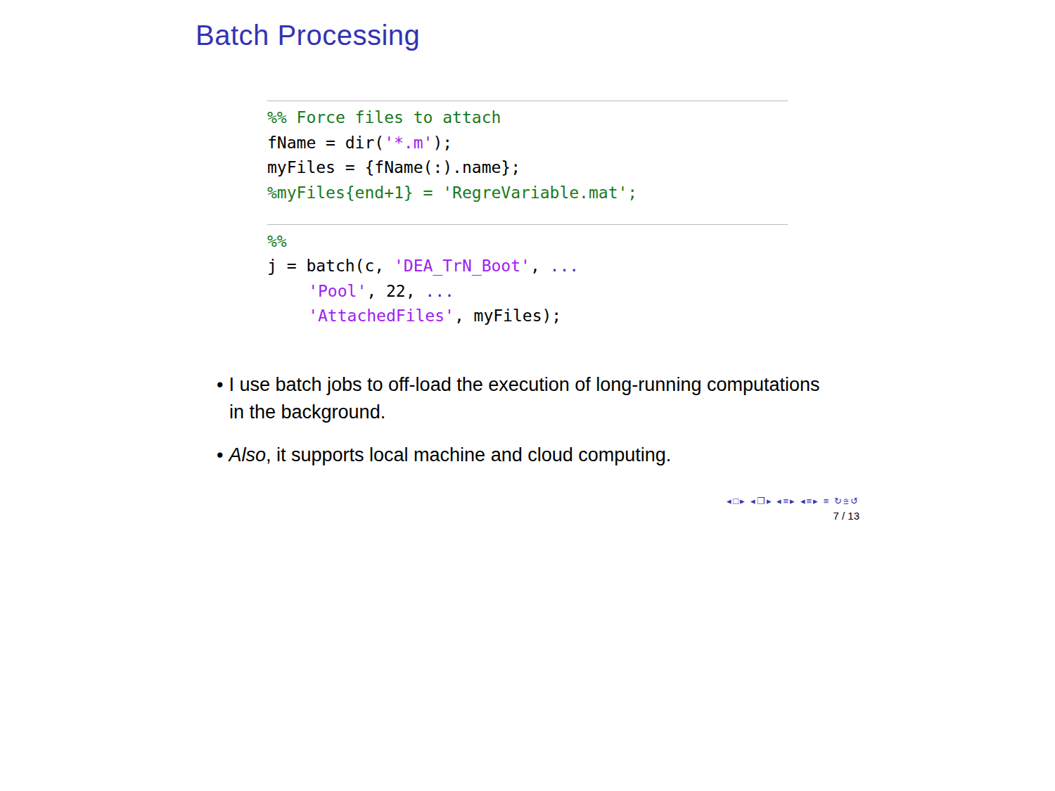Batch Processing
%% Force files to attach
fName = dir('*.m');
myFiles = {fName(:).name};
%myFiles{end+1} = 'RegreVariable.mat';
%%
j = batch(c, 'DEA_TrN_Boot', ...
'Pool', 22, ...
'AttachedFiles', myFiles);
•I use batch jobs to off-load the execution of long-running computations in the background.
•Also, it supports local machine and cloud computing.
◂□▸ ◂❐▸ ◂≡▸ ◂≡▸ ≡ ↻⩭↺
7 / 13